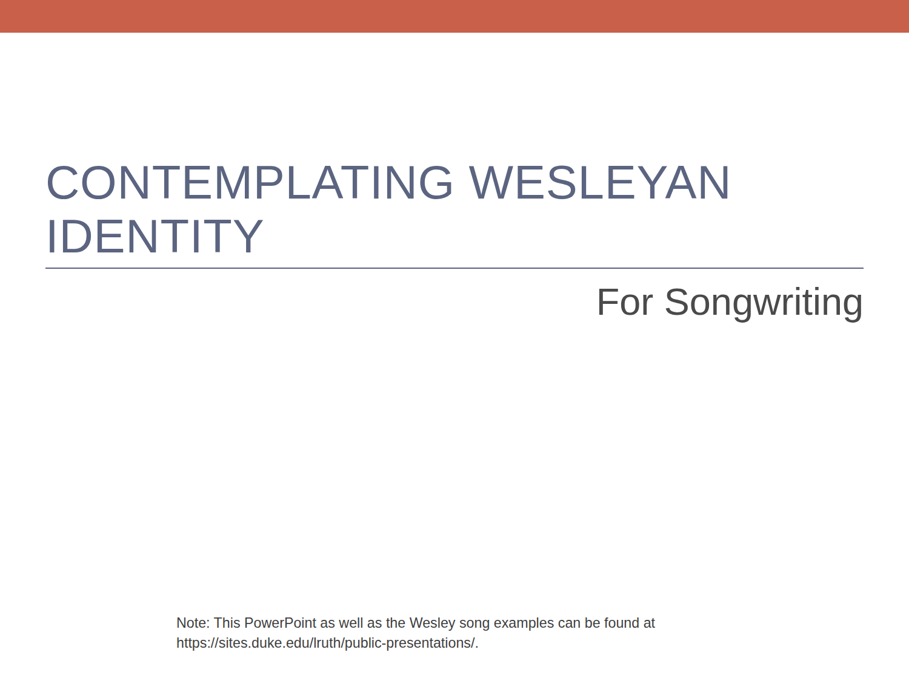Contemplating Wesleyan Identity
For Songwriting
Note: This PowerPoint as well as the Wesley song examples can be found at https://sites.duke.edu/lruth/public-presentations/.